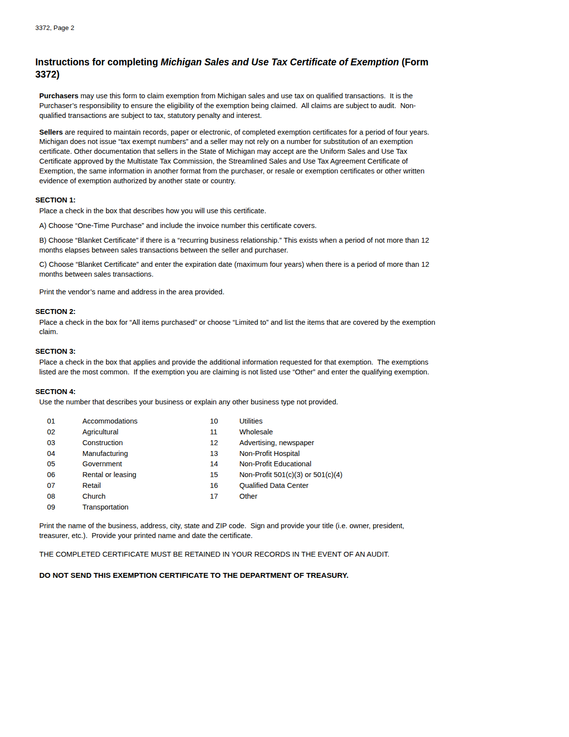3372, Page 2
Instructions for completing Michigan Sales and Use Tax Certificate of Exemption (Form 3372)
Purchasers may use this form to claim exemption from Michigan sales and use tax on qualified transactions. It is the Purchaser’s responsibility to ensure the eligibility of the exemption being claimed. All claims are subject to audit. Non-qualified transactions are subject to tax, statutory penalty and interest.
Sellers are required to maintain records, paper or electronic, of completed exemption certificates for a period of four years. Michigan does not issue “tax exempt numbers” and a seller may not rely on a number for substitution of an exemption certificate. Other documentation that sellers in the State of Michigan may accept are the Uniform Sales and Use Tax Certificate approved by the Multistate Tax Commission, the Streamlined Sales and Use Tax Agreement Certificate of Exemption, the same information in another format from the purchaser, or resale or exemption certificates or other written evidence of exemption authorized by another state or country.
Section 1:
Place a check in the box that describes how you will use this certificate.
A) Choose “One-Time Purchase” and include the invoice number this certificate covers.
B) Choose “Blanket Certificate” if there is a “recurring business relationship.” This exists when a period of not more than 12 months elapses between sales transactions between the seller and purchaser.
C) Choose “Blanket Certificate” and enter the expiration date (maximum four years) when there is a period of more than 12 months between sales transactions.
Print the vendor’s name and address in the area provided.
Section 2:
Place a check in the box for “All items purchased” or choose “Limited to” and list the items that are covered by the exemption claim.
Section 3:
Place a check in the box that applies and provide the additional information requested for that exemption. The exemptions listed are the most common. If the exemption you are claiming is not listed use “Other” and enter the qualifying exemption.
Section 4:
Use the number that describes your business or explain any other business type not provided.
| 01 | Accommodations | 10 | Utilities |
| 02 | Agricultural | 11 | Wholesale |
| 03 | Construction | 12 | Advertising, newspaper |
| 04 | Manufacturing | 13 | Non-Profit Hospital |
| 05 | Government | 14 | Non-Profit Educational |
| 06 | Rental or leasing | 15 | Non-Profit 501(c)(3) or 501(c)(4) |
| 07 | Retail | 16 | Qualified Data Center |
| 08 | Church | 17 | Other |
| 09 | Transportation | | |
Print the name of the business, address, city, state and ZIP code. Sign and provide your title (i.e. owner, president, treasurer, etc.). Provide your printed name and date the certificate.
THE COMPLETED CERTIFICATE MUST BE RETAINED IN YOUR RECORDS IN THE EVENT OF AN AUDIT.
DO NOT SEND THIS EXEMPTION CERTIFICATE TO THE DEPARTMENT OF TREASURY.